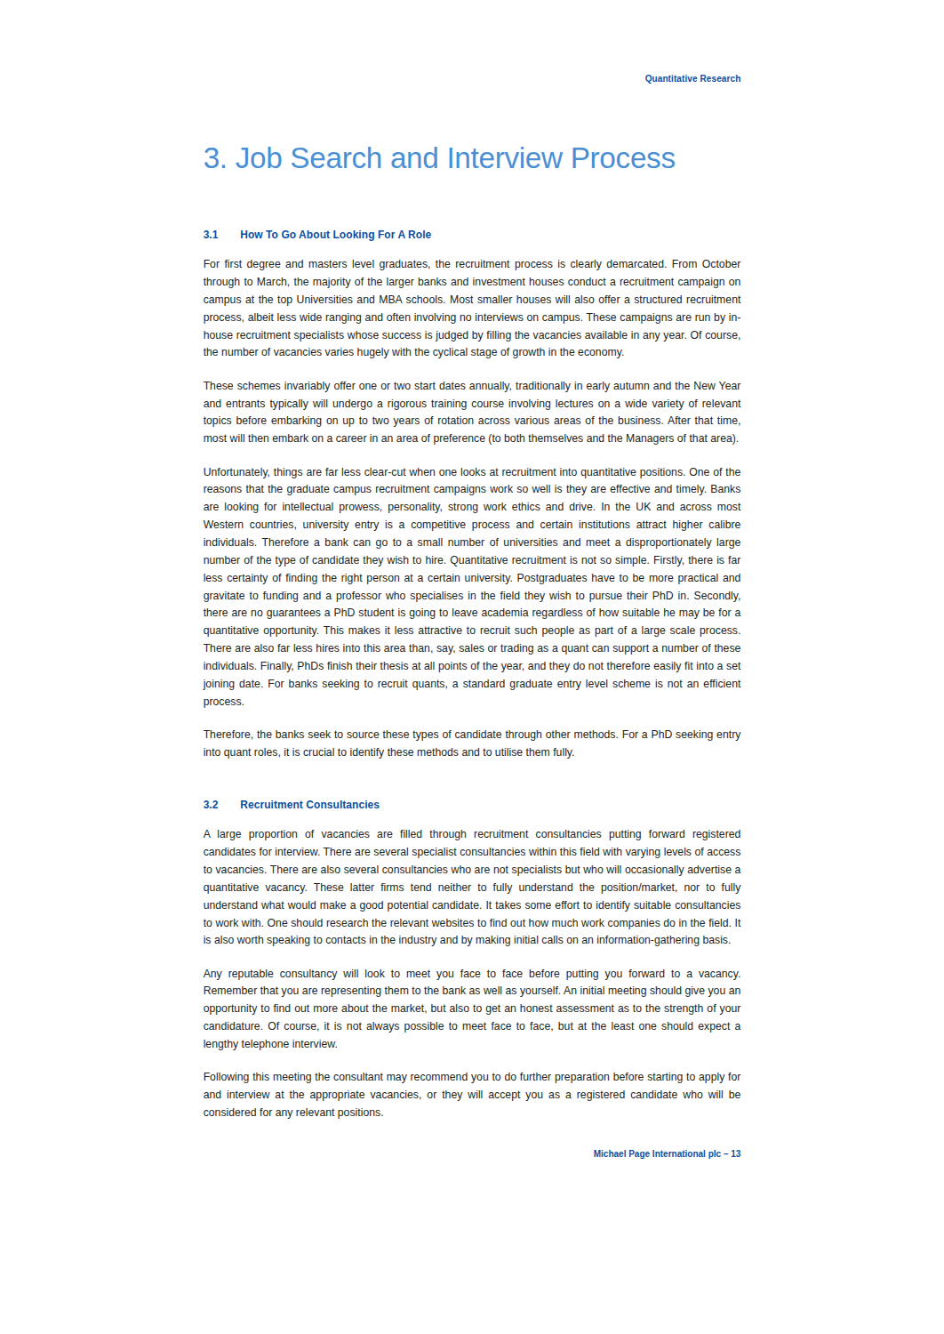Quantitative Research
3. Job Search and Interview Process
3.1 How To Go About Looking For A Role
For first degree and masters level graduates, the recruitment process is clearly demarcated. From October through to March, the majority of the larger banks and investment houses conduct a recruitment campaign on campus at the top Universities and MBA schools. Most smaller houses will also offer a structured recruitment process, albeit less wide ranging and often involving no interviews on campus. These campaigns are run by in-house recruitment specialists whose success is judged by filling the vacancies available in any year. Of course, the number of vacancies varies hugely with the cyclical stage of growth in the economy.
These schemes invariably offer one or two start dates annually, traditionally in early autumn and the New Year and entrants typically will undergo a rigorous training course involving lectures on a wide variety of relevant topics before embarking on up to two years of rotation across various areas of the business. After that time, most will then embark on a career in an area of preference (to both themselves and the Managers of that area).
Unfortunately, things are far less clear-cut when one looks at recruitment into quantitative positions. One of the reasons that the graduate campus recruitment campaigns work so well is they are effective and timely. Banks are looking for intellectual prowess, personality, strong work ethics and drive. In the UK and across most Western countries, university entry is a competitive process and certain institutions attract higher calibre individuals. Therefore a bank can go to a small number of universities and meet a disproportionately large number of the type of candidate they wish to hire. Quantitative recruitment is not so simple. Firstly, there is far less certainty of finding the right person at a certain university. Postgraduates have to be more practical and gravitate to funding and a professor who specialises in the field they wish to pursue their PhD in. Secondly, there are no guarantees a PhD student is going to leave academia regardless of how suitable he may be for a quantitative opportunity. This makes it less attractive to recruit such people as part of a large scale process. There are also far less hires into this area than, say, sales or trading as a quant can support a number of these individuals. Finally, PhDs finish their thesis at all points of the year, and they do not therefore easily fit into a set joining date. For banks seeking to recruit quants, a standard graduate entry level scheme is not an efficient process.
Therefore, the banks seek to source these types of candidate through other methods. For a PhD seeking entry into quant roles, it is crucial to identify these methods and to utilise them fully.
3.2 Recruitment Consultancies
A large proportion of vacancies are filled through recruitment consultancies putting forward registered candidates for interview. There are several specialist consultancies within this field with varying levels of access to vacancies. There are also several consultancies who are not specialists but who will occasionally advertise a quantitative vacancy. These latter firms tend neither to fully understand the position/market, nor to fully understand what would make a good potential candidate. It takes some effort to identify suitable consultancies to work with. One should research the relevant websites to find out how much work companies do in the field. It is also worth speaking to contacts in the industry and by making initial calls on an information-gathering basis.
Any reputable consultancy will look to meet you face to face before putting you forward to a vacancy. Remember that you are representing them to the bank as well as yourself. An initial meeting should give you an opportunity to find out more about the market, but also to get an honest assessment as to the strength of your candidature. Of course, it is not always possible to meet face to face, but at the least one should expect a lengthy telephone interview.
Following this meeting the consultant may recommend you to do further preparation before starting to apply for and interview at the appropriate vacancies, or they will accept you as a registered candidate who will be considered for any relevant positions.
Michael Page International plc – 13